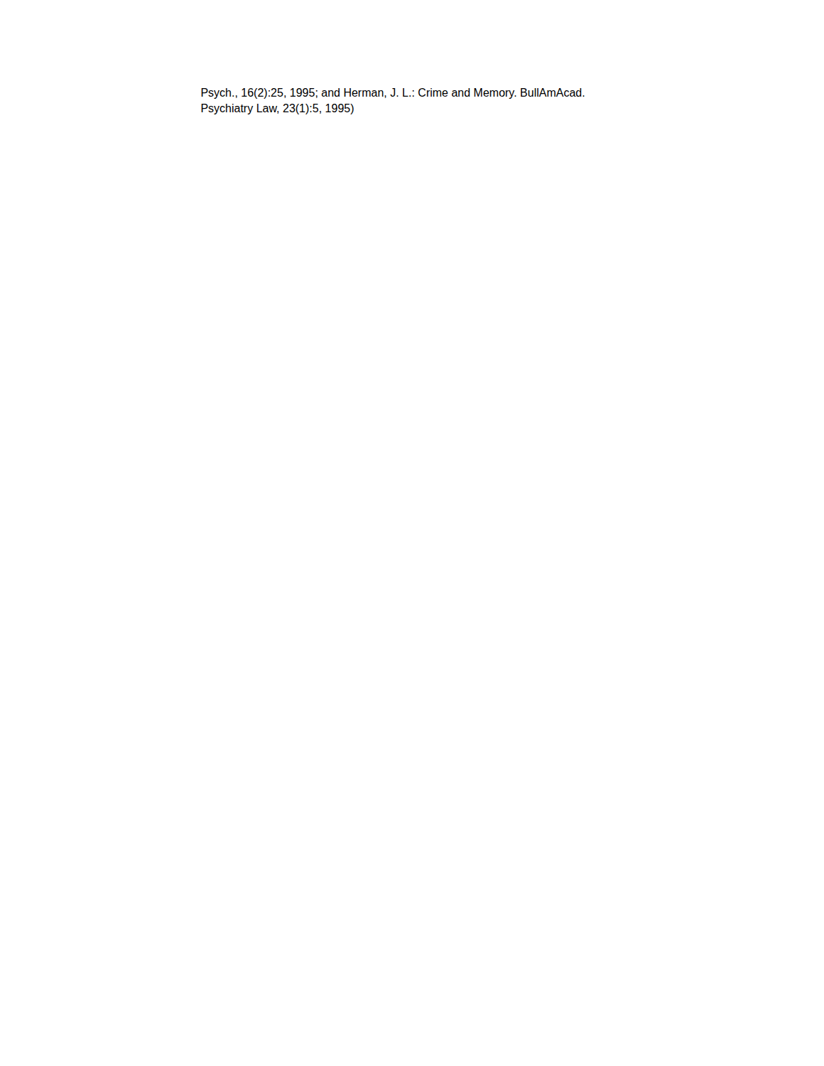Psych., 16(2):25, 1995; and Herman, J. L.: Crime and Memory. BullAmAcad. Psychiatry Law, 23(1):5, 1995)